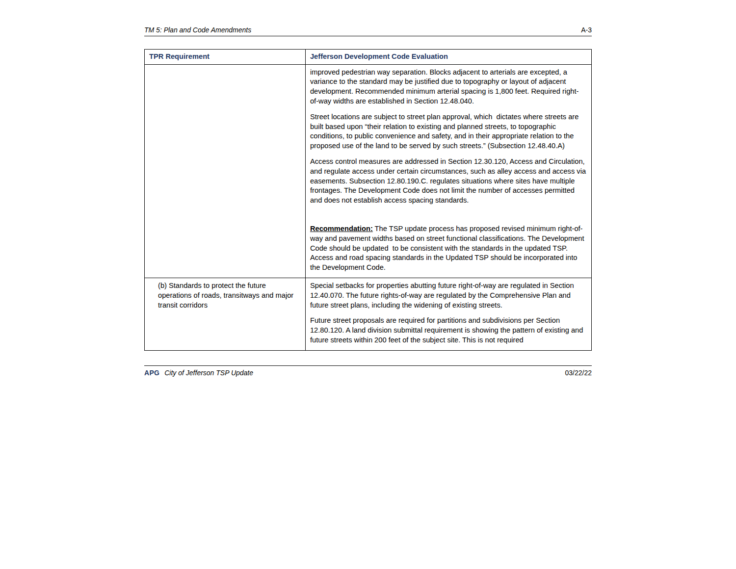TM 5: Plan and Code Amendments
A-3
| TPR Requirement | Jefferson Development Code Evaluation |
| --- | --- |
| | improved pedestrian way separation. Blocks adjacent to arterials are excepted, a variance to the standard may be justified due to topography or layout of adjacent development. Recommended minimum arterial spacing is 1,800 feet. Required right-of-way widths are established in Section 12.48.040. Street locations are subject to street plan approval, which dictates where streets are built based upon “their relation to existing and planned streets, to topographic conditions, to public convenience and safety, and in their appropriate relation to the proposed use of the land to be served by such streets.” (Subsection 12.48.40.A) Access control measures are addressed in Section 12.30.120, Access and Circulation, and regulate access under certain circumstances, such as alley access and access via easements. Subsection 12.80.190.C. regulates situations where sites have multiple frontages. The Development Code does not limit the number of accesses permitted and does not establish access spacing standards. Recommendation: The TSP update process has proposed revised minimum right-of-way and pavement widths based on street functional classifications. The Development Code should be updated to be consistent with the standards in the updated TSP. Access and road spacing standards in the Updated TSP should be incorporated into the Development Code. |
| (b) Standards to protect the future operations of roads, transitways and major transit corridors | Special setbacks for properties abutting future right-of-way are regulated in Section 12.40.070. The future rights-of-way are regulated by the Comprehensive Plan and future street plans, including the widening of existing streets. Future street proposals are required for partitions and subdivisions per Section 12.80.120. A land division submittal requirement is showing the pattern of existing and future streets within 200 feet of the subject site. This is not required |
APG City of Jefferson TSP Update
03/22/22